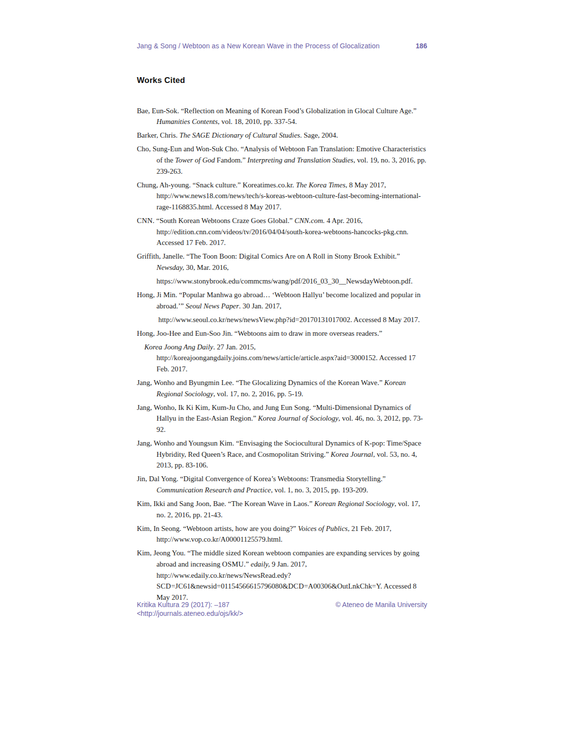Jang & Song / Webtoon as a New Korean Wave in the Process of Glocalization 186
Works Cited
Bae, Eun-Sok. “Reflection on Meaning of Korean Food’s Globalization in Glocal Culture Age.” Humanities Contents, vol. 18, 2010, pp. 337-54.
Barker, Chris. The SAGE Dictionary of Cultural Studies. Sage, 2004.
Cho, Sung-Eun and Won-Suk Cho. “Analysis of Webtoon Fan Translation: Emotive Characteristics of the Tower of God Fandom.” Interpreting and Translation Studies, vol. 19, no. 3, 2016, pp. 239-263.
Chung, Ah-young. “Snack culture.” Koreatimes.co.kr. The Korea Times, 8 May 2017, http://www.news18.com/news/tech/s-koreas-webtoon-culture-fast-becoming-international-rage-1168835.html. Accessed 8 May 2017.
CNN. “South Korean Webtoons Craze Goes Global.” CNN.com. 4 Apr. 2016, http://edition.cnn.com/videos/tv/2016/04/04/south-korea-webtoons-hancocks-pkg.cnn. Accessed 17 Feb. 2017.
Griffith, Janelle. “The Toon Boon: Digital Comics Are on A Roll in Stony Brook Exhibit.” Newsday, 30, Mar. 2016,
https://www.stonybrook.edu/commcms/wang/pdf/2016_03_30__NewsdayWebtoon.pdf.
Hong, Ji Min. “Popular Manhwa go abroad… ‘Webtoon Hallyu’ become localized and popular in abroad.’” Seoul News Paper. 30 Jan. 2017,
http://www.seoul.co.kr/news/newsView.php?id=20170131017002. Accessed 8 May 2017.
Hong, Joo-Hee and Eun-Soo Jin. “Webtoons aim to draw in more overseas readers.”
Korea Joong Ang Daily. 27 Jan. 2015, http://koreajoongangdaily.joins.com/news/article/article.aspx?aid=3000152. Accessed 17 Feb. 2017.
Jang, Wonho and Byungmin Lee. “The Glocalizing Dynamics of the Korean Wave.” Korean Regional Sociology, vol. 17, no. 2, 2016, pp. 5-19.
Jang, Wonho, Ik Ki Kim, Kum-Ju Cho, and Jung Eun Song. “Multi-Dimensional Dynamics of Hallyu in the East-Asian Region.” Korea Journal of Sociology, vol. 46, no. 3, 2012, pp. 73-92.
Jang, Wonho and Youngsun Kim. “Envisaging the Sociocultural Dynamics of K-pop: Time/Space Hybridity, Red Queen’s Race, and Cosmopolitan Striving.” Korea Journal, vol. 53, no. 4, 2013, pp. 83-106.
Jin, Dal Yong. “Digital Convergence of Korea’s Webtoons: Transmedia Storytelling.” Communication Research and Practice, vol. 1, no. 3, 2015, pp. 193-209.
Kim, Ikki and Sang Joon, Bae. “The Korean Wave in Laos.” Korean Regional Sociology, vol. 17, no. 2, 2016, pp. 21-43.
Kim, In Seong. “Webtoon artists, how are you doing?” Voices of Publics, 21 Feb. 2017, http://www.vop.co.kr/A00001125579.html.
Kim, Jeong You. “The middle sized Korean webtoon companies are expanding services by going abroad and increasing OSMU.” edaily, 9 Jan. 2017, http://www.edaily.co.kr/news/NewsRead.edy?SCD=JC61&newsid=01154566615796080&DCD=A00306&OutLnkChk=Y. Accessed 8 May 2017.
Kritika Kultura 29 (2017): –187 © Ateneo de Manila University
<http://journals.ateneo.edu/ojs/kk/>